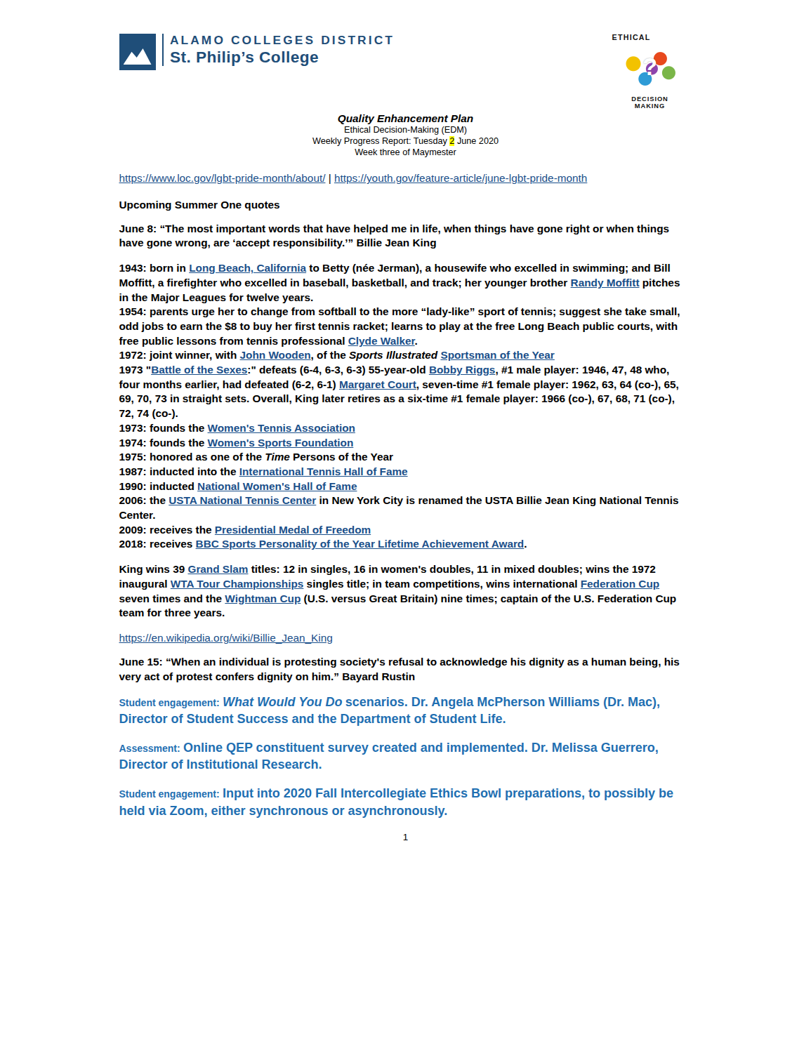ALAMO COLLEGES DISTRICT
St. Philip’s College
ETHICAL
DECISION
MAKING
Quality Enhancement Plan
Ethical Decision-Making (EDM)
Weekly Progress Report: Tuesday 2 June 2020
Week three of Maymester
https://www.loc.gov/lgbt-pride-month/about/ | https://youth.gov/feature-article/june-lgbt-pride-month
Upcoming Summer One quotes
June 8: “The most important words that have helped me in life, when things have gone right or when things have gone wrong, are ‘accept responsibility.’” Billie Jean King
1943: born in Long Beach, California to Betty (née Jerman), a housewife who excelled in swimming; and Bill Moffitt, a firefighter who excelled in baseball, basketball, and track; her younger brother Randy Moffitt pitches in the Major Leagues for twelve years.
1954: parents urge her to change from softball to the more “lady-like” sport of tennis; suggest she take small, odd jobs to earn the $8 to buy her first tennis racket; learns to play at the free Long Beach public courts, with free public lessons from tennis professional Clyde Walker.
1972: joint winner, with John Wooden, of the Sports Illustrated Sportsman of the Year
1973 "Battle of the Sexes:" defeats (6-4, 6-3, 6-3) 55-year-old Bobby Riggs, #1 male player: 1946, 47, 48 who, four months earlier, had defeated (6-2, 6-1) Margaret Court, seven-time #1 female player: 1962, 63, 64 (co-), 65, 69, 70, 73 in straight sets. Overall, King later retires as a six-time #1 female player: 1966 (co-), 67, 68, 71 (co-), 72, 74 (co-).
1973: founds the Women's Tennis Association
1974: founds the Women's Sports Foundation
1975: honored as one of the Time Persons of the Year
1987: inducted into the International Tennis Hall of Fame
1990: inducted National Women's Hall of Fame
2006: the USTA National Tennis Center in New York City is renamed the USTA Billie Jean King National Tennis Center.
2009: receives the Presidential Medal of Freedom
2018: receives BBC Sports Personality of the Year Lifetime Achievement Award.
King wins 39 Grand Slam titles: 12 in singles, 16 in women's doubles, 11 in mixed doubles; wins the 1972 inaugural WTA Tour Championships singles title; in team competitions, wins international Federation Cup seven times and the Wightman Cup (U.S. versus Great Britain) nine times; captain of the U.S. Federation Cup team for three years.
https://en.wikipedia.org/wiki/Billie_Jean_King
June 15: “When an individual is protesting society's refusal to acknowledge his dignity as a human being, his very act of protest confers dignity on him.” Bayard Rustin
Student engagement: What Would You Do scenarios. Dr. Angela McPherson Williams (Dr. Mac), Director of Student Success and the Department of Student Life.
Assessment: Online QEP constituent survey created and implemented. Dr. Melissa Guerrero, Director of Institutional Research.
Student engagement: Input into 2020 Fall Intercollegiate Ethics Bowl preparations, to possibly be held via Zoom, either synchronous or asynchronously.
1